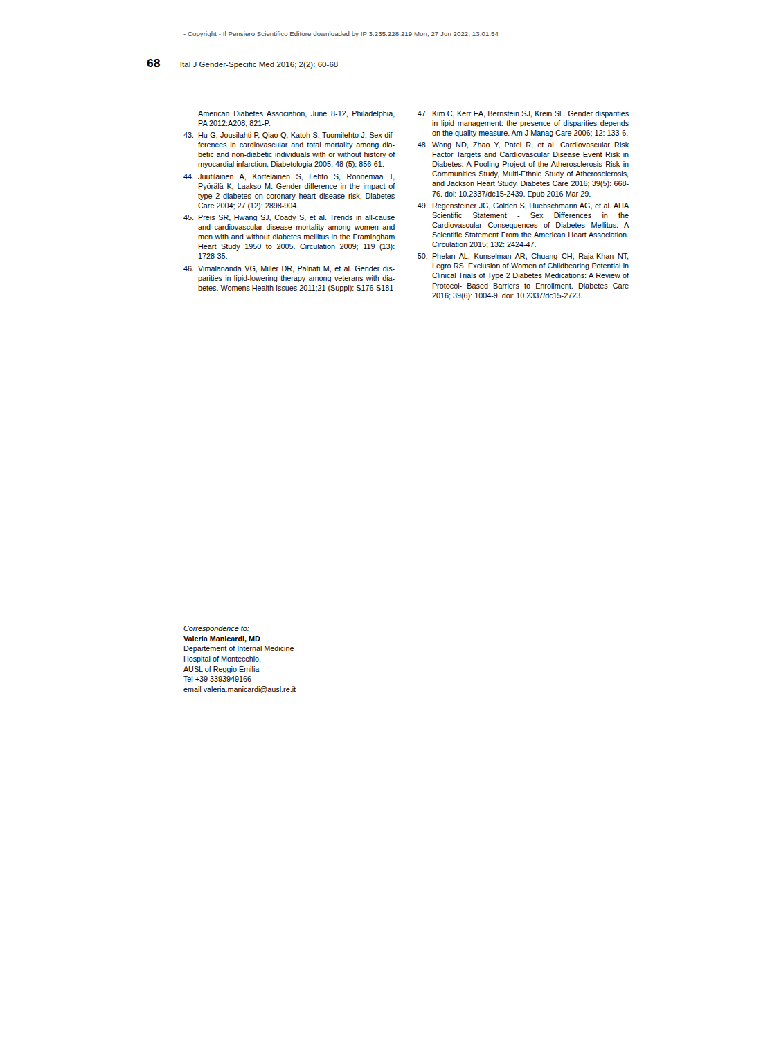- Copyright - Il Pensiero Scientifico Editore downloaded by IP 3.235.228.219 Mon, 27 Jun 2022, 13:01:54
68
Ital J Gender-Specific Med 2016; 2(2): 60-68
American Diabetes Association, June 8-12, Philadelphia, PA 2012:A208, 821-P.
43. Hu G, Jousilahti P, Qiao Q, Katoh S, Tuomilehto J. Sex differences in cardiovascular and total mortality among diabetic and non-diabetic individuals with or without history of myocardial infarction. Diabetologia 2005; 48 (5): 856-61.
44. Juutilainen A, Kortelainen S, Lehto S, Rönnemaa T, Pyörälä K, Laakso M. Gender difference in the impact of type 2 diabetes on coronary heart disease risk. Diabetes Care 2004; 27 (12): 2898-904.
45. Preis SR, Hwang SJ, Coady S, et al. Trends in all-cause and cardiovascular disease mortality among women and men with and without diabetes mellitus in the Framingham Heart Study 1950 to 2005. Circulation 2009; 119 (13): 1728-35.
46. Vimalananda VG, Miller DR, Palnati M, et al. Gender disparities in lipid-lowering therapy among veterans with diabetes. Womens Health Issues 2011;21 (Suppl): S176-S181
47. Kim C, Kerr EA, Bernstein SJ, Krein SL. Gender disparities in lipid management: the presence of disparities depends on the quality measure. Am J Manag Care 2006; 12: 133-6.
48. Wong ND, Zhao Y, Patel R, et al. Cardiovascular Risk Factor Targets and Cardiovascular Disease Event Risk in Diabetes: A Pooling Project of the Atherosclerosis Risk in Communities Study, Multi-Ethnic Study of Atherosclerosis, and Jackson Heart Study. Diabetes Care 2016; 39(5): 668-76. doi: 10.2337/dc15-2439. Epub 2016 Mar 29.
49. Regensteiner JG, Golden S, Huebschmann AG, et al. AHA Scientific Statement - Sex Differences in the Cardiovascular Consequences of Diabetes Mellitus. A Scientific Statement From the American Heart Association. Circulation 2015; 132: 2424-47.
50. Phelan AL, Kunselman AR, Chuang CH, Raja-Khan NT, Legro RS. Exclusion of Women of Childbearing Potential in Clinical Trials of Type 2 Diabetes Medications: A Review of Protocol- Based Barriers to Enrollment. Diabetes Care 2016; 39(6): 1004-9. doi: 10.2337/dc15-2723.
Correspondence to:
Valeria Manicardi, MD
Departement of Internal Medicine
Hospital of Montecchio,
AUSL of Reggio Emilia
Tel +39 3393949166
email valeria.manicardi@ausl.re.it